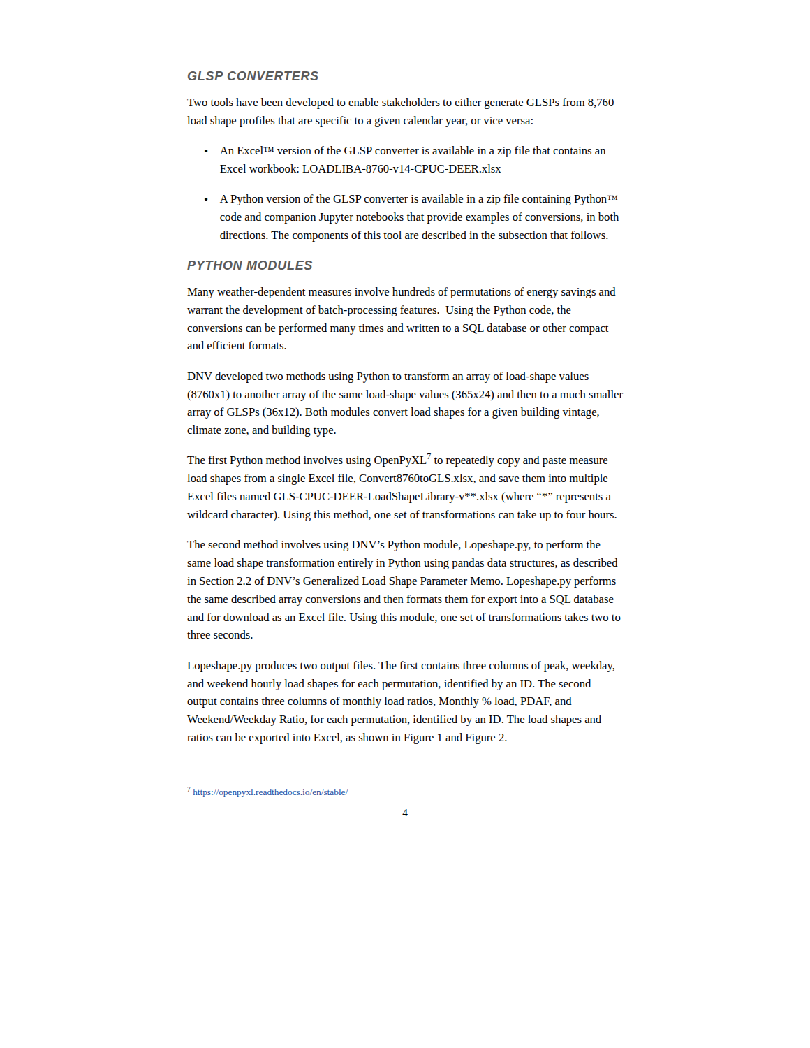GLSP CONVERTERS
Two tools have been developed to enable stakeholders to either generate GLSPs from 8,760 load shape profiles that are specific to a given calendar year, or vice versa:
An Excel™ version of the GLSP converter is available in a zip file that contains an Excel workbook: LOADLIBA-8760-v14-CPUC-DEER.xlsx
A Python version of the GLSP converter is available in a zip file containing Python™ code and companion Jupyter notebooks that provide examples of conversions, in both directions. The components of this tool are described in the subsection that follows.
PYTHON MODULES
Many weather-dependent measures involve hundreds of permutations of energy savings and warrant the development of batch-processing features. Using the Python code, the conversions can be performed many times and written to a SQL database or other compact and efficient formats.
DNV developed two methods using Python to transform an array of load-shape values (8760x1) to another array of the same load-shape values (365x24) and then to a much smaller array of GLSPs (36x12). Both modules convert load shapes for a given building vintage, climate zone, and building type.
The first Python method involves using OpenPyXL7 to repeatedly copy and paste measure load shapes from a single Excel file, Convert8760toGLS.xlsx, and save them into multiple Excel files named GLS-CPUC-DEER-LoadShapeLibrary-v**.xlsx (where “*” represents a wildcard character). Using this method, one set of transformations can take up to four hours.
The second method involves using DNV’s Python module, Lopeshape.py, to perform the same load shape transformation entirely in Python using pandas data structures, as described in Section 2.2 of DNV’s Generalized Load Shape Parameter Memo. Lopeshape.py performs the same described array conversions and then formats them for export into a SQL database and for download as an Excel file. Using this module, one set of transformations takes two to three seconds.
Lopeshape.py produces two output files. The first contains three columns of peak, weekday, and weekend hourly load shapes for each permutation, identified by an ID. The second output contains three columns of monthly load ratios, Monthly % load, PDAF, and Weekend/Weekday Ratio, for each permutation, identified by an ID. The load shapes and ratios can be exported into Excel, as shown in Figure 1 and Figure 2.
7 https://openpyxl.readthedocs.io/en/stable/
4